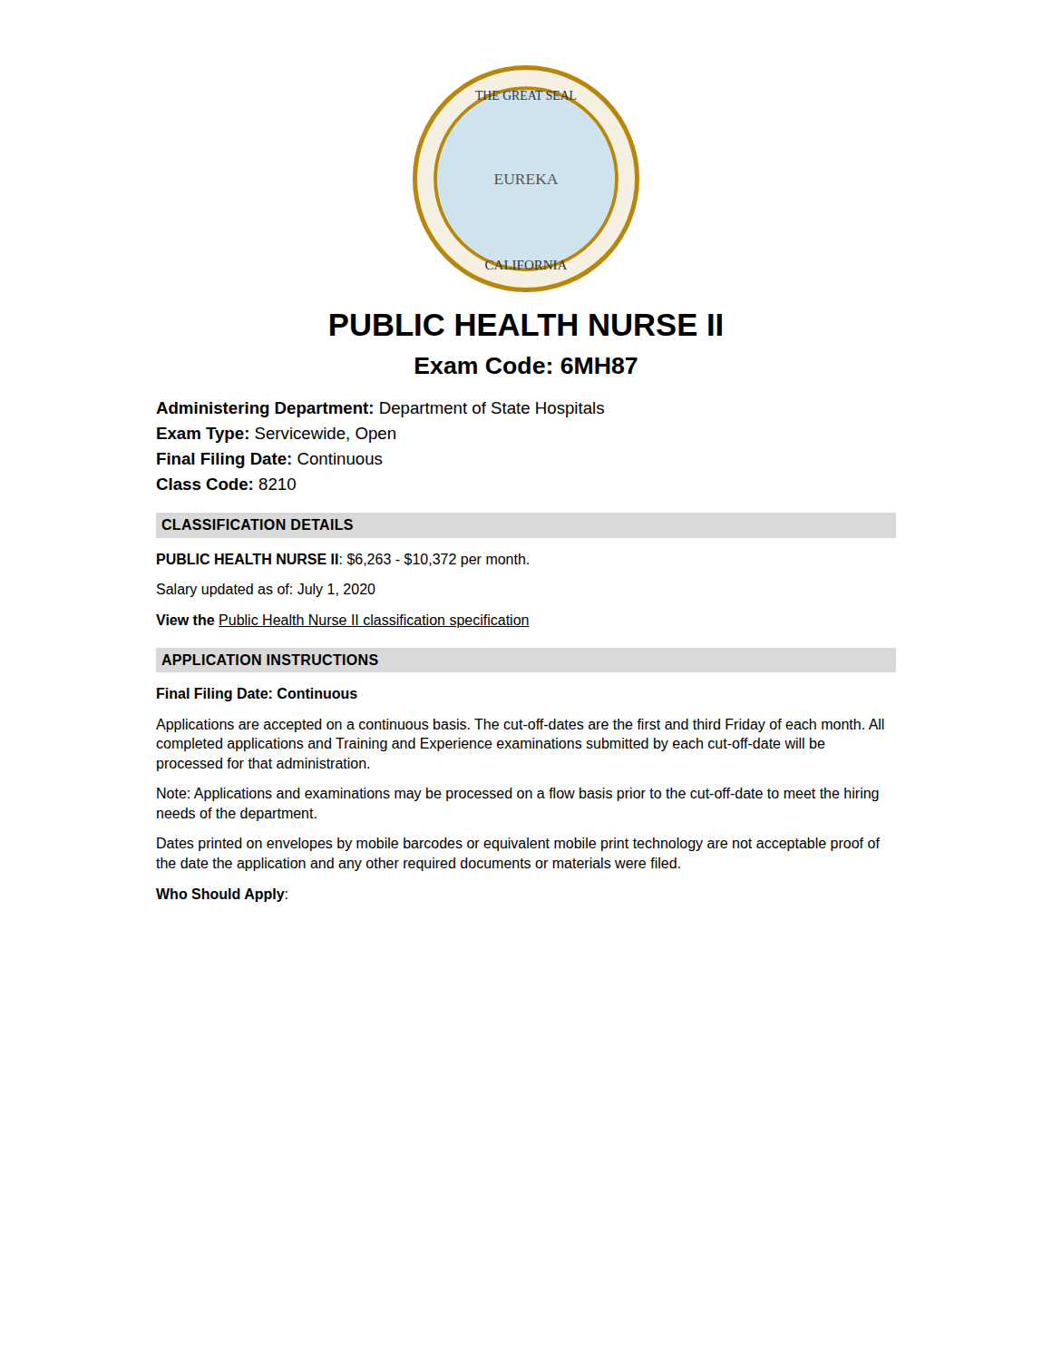PUBLIC HEALTH NURSE II
Exam Code: 6MH87
Administering Department: Department of State Hospitals
Exam Type: Servicewide, Open
Final Filing Date: Continuous
Class Code: 8210
CLASSIFICATION DETAILS
PUBLIC HEALTH NURSE II: $6,263 - $10,372 per month.
Salary updated as of: July 1, 2020
View the Public Health Nurse II classification specification
APPLICATION INSTRUCTIONS
Final Filing Date: Continuous
Applications are accepted on a continuous basis. The cut-off-dates are the first and third Friday of each month. All completed applications and Training and Experience examinations submitted by each cut-off-date will be processed for that administration.
Note: Applications and examinations may be processed on a flow basis prior to the cut-off-date to meet the hiring needs of the department.
Dates printed on envelopes by mobile barcodes or equivalent mobile print technology are not acceptable proof of the date the application and any other required documents or materials were filed.
Who Should Apply: